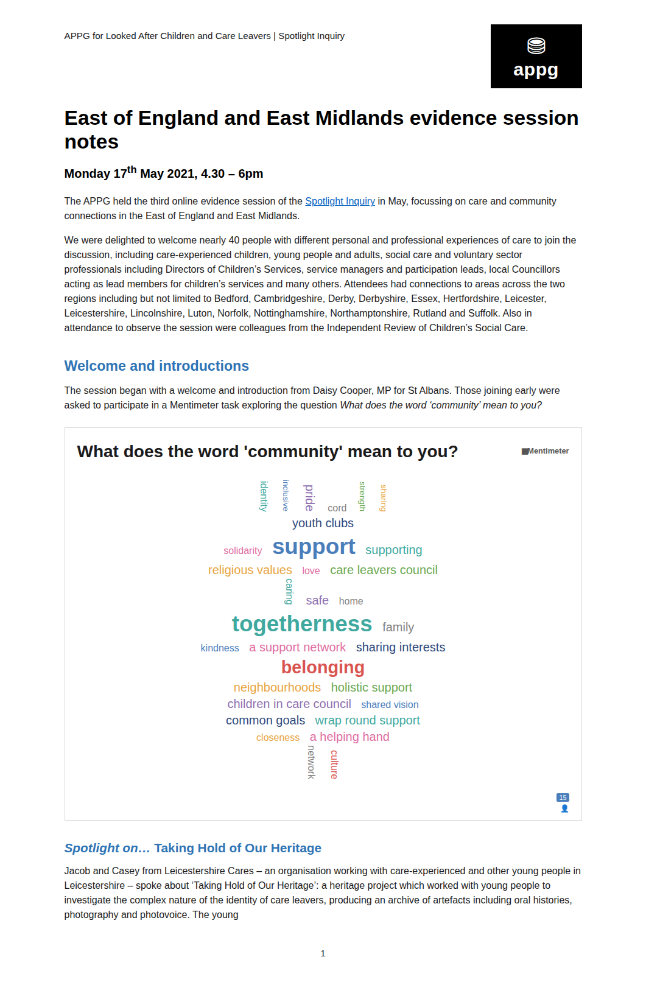APPG for Looked After Children and Care Leavers | Spotlight Inquiry
⛃
appg
East of England and East Midlands evidence session notes
Monday 17th May 2021, 4.30 – 6pm
The APPG held the third online evidence session of the Spotlight Inquiry in May, focussing on care and community connections in the East of England and East Midlands.
We were delighted to welcome nearly 40 people with different personal and professional experiences of care to join the discussion, including care-experienced children, young people and adults, social care and voluntary sector professionals including Directors of Children’s Services, service managers and participation leads, local Councillors acting as lead members for children’s services and many others. Attendees had connections to areas across the two regions including but not limited to Bedford, Cambridgeshire, Derby, Derbyshire, Essex, Hertfordshire, Leicester, Leicestershire, Lincolnshire, Luton, Norfolk, Nottinghamshire, Northamptonshire, Rutland and Suffolk. Also in attendance to observe the session were colleagues from the Independent Review of Children’s Social Care.
Welcome and introductions
The session began with a welcome and introduction from Daisy Cooper, MP for St Albans. Those joining early were asked to participate in a Mentimeter task exploring the question What does the word ‘community’ mean to you?
What does the word 'community' mean to you? Mentimeter
identity inclusive pride cord strength sharing
youth clubs
solidarity support supporting
religious values love care leavers council
caring safe home
togetherness family
kindness a support network sharing interests
belonging
neighbourhoods holistic support
children in care council shared vision
common goals wrap round support
closeness a helping hand
network culture
15
👤
Spotlight on… Taking Hold of Our Heritage
Jacob and Casey from Leicestershire Cares – an organisation working with care-experienced and other young people in Leicestershire – spoke about ‘Taking Hold of Our Heritage’: a heritage project which worked with young people to investigate the complex nature of the identity of care leavers, producing an archive of artefacts including oral histories, photography and photovoice. The young
1